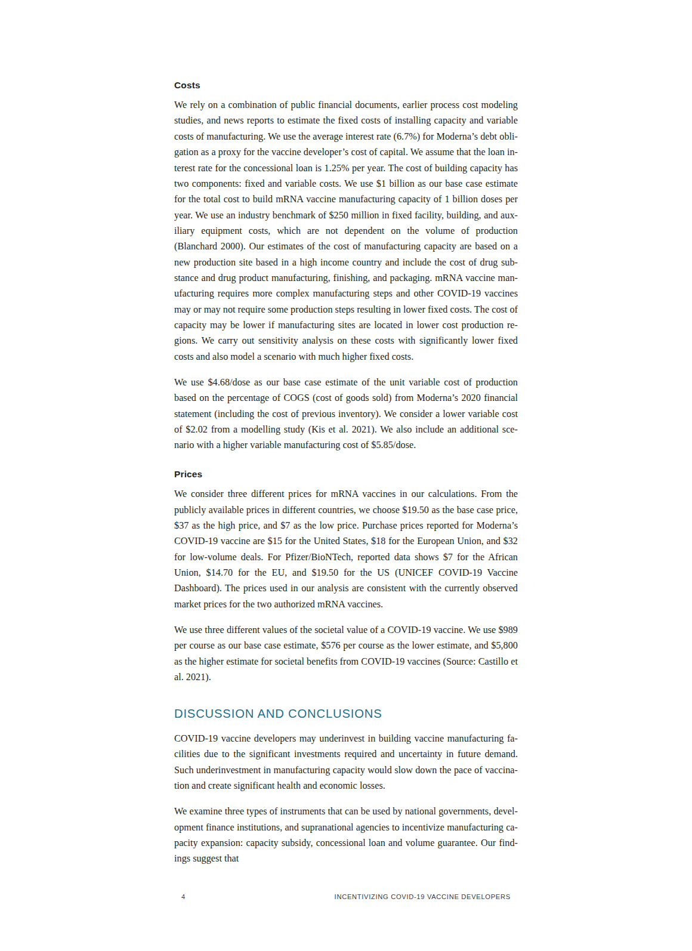Costs
We rely on a combination of public financial documents, earlier process cost modeling studies, and news reports to estimate the fixed costs of installing capacity and variable costs of manufacturing. We use the average interest rate (6.7%) for Moderna’s debt obligation as a proxy for the vaccine developer’s cost of capital. We assume that the loan interest rate for the concessional loan is 1.25% per year. The cost of building capacity has two components: fixed and variable costs. We use $1 billion as our base case estimate for the total cost to build mRNA vaccine manufacturing capacity of 1 billion doses per year. We use an industry benchmark of $250 million in fixed facility, building, and auxiliary equipment costs, which are not dependent on the volume of production (Blanchard 2000). Our estimates of the cost of manufacturing capacity are based on a new production site based in a high income country and include the cost of drug substance and drug product manufacturing, finishing, and packaging. mRNA vaccine manufacturing requires more complex manufacturing steps and other COVID-19 vaccines may or may not require some production steps resulting in lower fixed costs. The cost of capacity may be lower if manufacturing sites are located in lower cost production regions. We carry out sensitivity analysis on these costs with significantly lower fixed costs and also model a scenario with much higher fixed costs.
We use $4.68/dose as our base case estimate of the unit variable cost of production based on the percentage of COGS (cost of goods sold) from Moderna’s 2020 financial statement (including the cost of previous inventory). We consider a lower variable cost of $2.02 from a modelling study (Kis et al. 2021). We also include an additional scenario with a higher variable manufacturing cost of $5.85/dose.
Prices
We consider three different prices for mRNA vaccines in our calculations. From the publicly available prices in different countries, we choose $19.50 as the base case price, $37 as the high price, and $7 as the low price. Purchase prices reported for Moderna’s COVID-19 vaccine are $15 for the United States, $18 for the European Union, and $32 for low-volume deals. For Pfizer/BioNTech, reported data shows $7 for the African Union, $14.70 for the EU, and $19.50 for the US (UNICEF COVID-19 Vaccine Dashboard). The prices used in our analysis are consistent with the currently observed market prices for the two authorized mRNA vaccines.
We use three different values of the societal value of a COVID-19 vaccine. We use $989 per course as our base case estimate, $576 per course as the lower estimate, and $5,800 as the higher estimate for societal benefits from COVID-19 vaccines (Source: Castillo et al. 2021).
DISCUSSION AND CONCLUSIONS
COVID-19 vaccine developers may underinvest in building vaccine manufacturing facilities due to the significant investments required and uncertainty in future demand. Such underinvestment in manufacturing capacity would slow down the pace of vaccination and create significant health and economic losses.
We examine three types of instruments that can be used by national governments, development finance institutions, and supranational agencies to incentivize manufacturing capacity expansion: capacity subsidy, concessional loan and volume guarantee. Our findings suggest that
4 Incentivizing COVID-19 Vaccine Developers